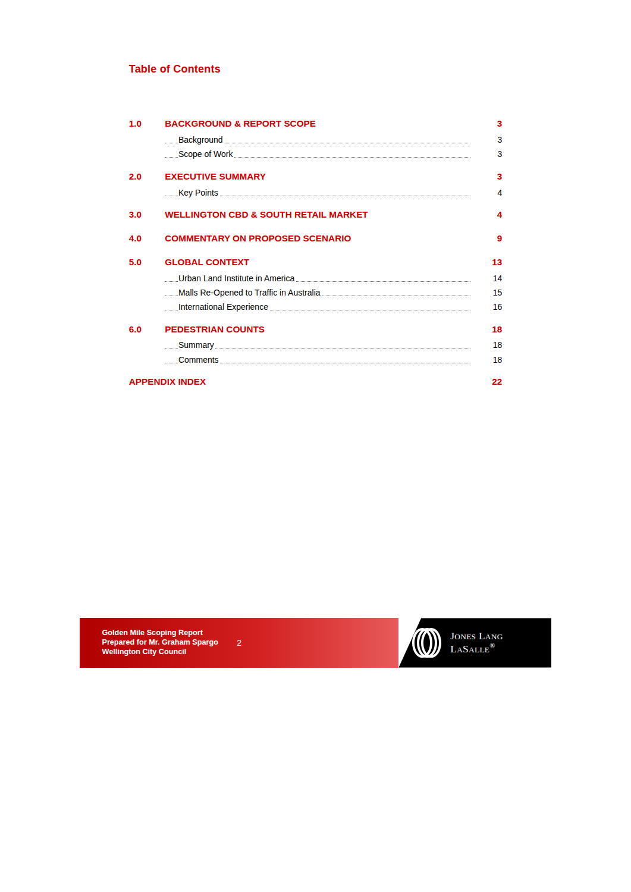Table of Contents
| 1.0 | BACKGROUND & REPORT SCOPE | 3 |
| | Background | 3 |
| | Scope of Work | 3 |
| 2.0 | EXECUTIVE SUMMARY | 3 |
| | Key Points | 4 |
| 3.0 | WELLINGTON CBD & SOUTH RETAIL MARKET | 4 |
| 4.0 | COMMENTARY ON PROPOSED SCENARIO | 9 |
| 5.0 | GLOBAL CONTEXT | 13 |
| | Urban Land Institute in America | 14 |
| | Malls Re-Opened to Traffic in Australia | 15 |
| | International Experience | 16 |
| 6.0 | PEDESTRIAN COUNTS | 18 |
| | Summary | 18 |
| | Comments | 18 |
| APPENDIX INDEX | 22 |
Golden Mile Scoping Report
Prepared for Mr. Graham Spargo
Wellington City Council
2
JONES LANG
LASALLE®